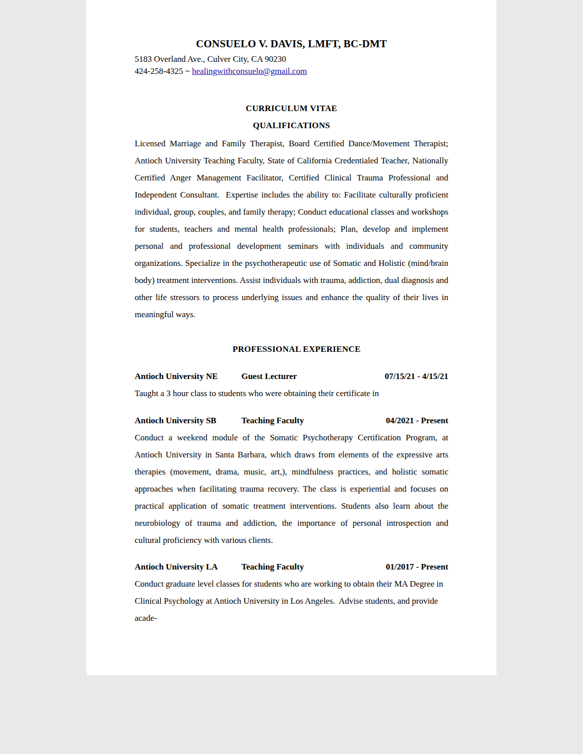CONSUELO V. DAVIS, LMFT, BC-DMT
5183 Overland Ave., Culver City, CA 90230
424-258-4325 ~ healingwithconsuelo@gmail.com
CURRICULUM VITAE
QUALIFICATIONS
Licensed Marriage and Family Therapist, Board Certified Dance/Movement Therapist; Antioch University Teaching Faculty, State of California Credentialed Teacher, Nationally Certified Anger Management Facilitator, Certified Clinical Trauma Professional and Independent Consultant. Expertise includes the ability to: Facilitate culturally proficient individual, group, couples, and family therapy; Conduct educational classes and workshops for students, teachers and mental health professionals; Plan, develop and implement personal and professional development seminars with individuals and community organizations. Specialize in the psychotherapeutic use of Somatic and Holistic (mind/brain body) treatment interventions. Assist individuals with trauma, addiction, dual diagnosis and other life stressors to process underlying issues and enhance the quality of their lives in meaningful ways.
PROFESSIONAL EXPERIENCE
Antioch University NE Guest Lecturer 07/15/21 - 4/15/21
Taught a 3 hour class to students who were obtaining their certificate in
Antioch University SB Teaching Faculty 04/2021 - Present
Conduct a weekend module of the Somatic Psychotherapy Certification Program, at Antioch University in Santa Barbara, which draws from elements of the expressive arts therapies (movement, drama, music, art,), mindfulness practices, and holistic somatic approaches when facilitating trauma recovery. The class is experiential and focuses on practical application of somatic treatment interventions. Students also learn about the neurobiology of trauma and addiction, the importance of personal introspection and cultural proficiency with various clients.
Antioch University LA Teaching Faculty 01/2017 - Present
Conduct graduate level classes for students who are working to obtain their MA Degree in Clinical Psychology at Antioch University in Los Angeles. Advise students, and provide acade-